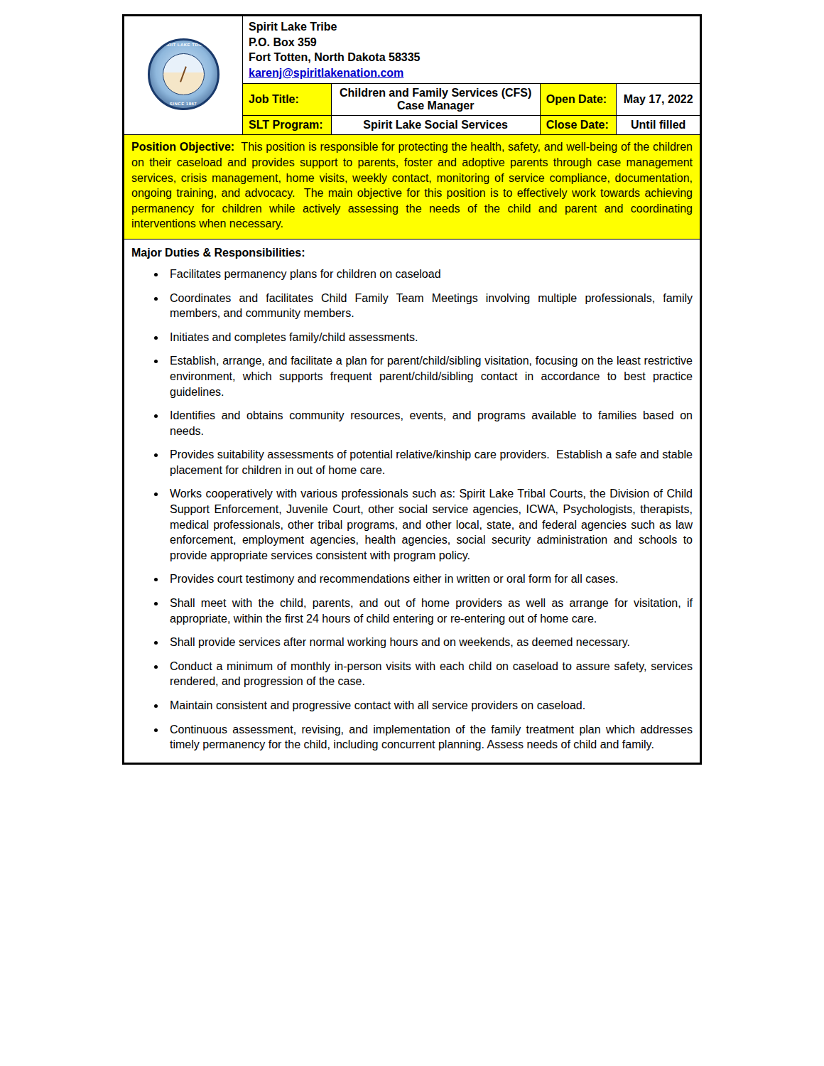| SPIRIT LAKE TRIBE SINCE 1867 | Spirit Lake Tribe P.O. Box 359 Fort Totten, North Dakota 58335 karenj@spiritlakenation.com |
| Job Title: | Children and Family Services (CFS) Case Manager | Open Date: | May 17, 2022 |
| SLT Program: | Spirit Lake Social Services | Close Date: | Until filled |
Position Objective: This position is responsible for protecting the health, safety, and well-being of the children on their caseload and provides support to parents, foster and adoptive parents through case management services, crisis management, home visits, weekly contact, monitoring of service compliance, documentation, ongoing training, and advocacy. The main objective for this position is to effectively work towards achieving permanency for children while actively assessing the needs of the child and parent and coordinating interventions when necessary.
Major Duties & Responsibilities:
Facilitates permanency plans for children on caseload
Coordinates and facilitates Child Family Team Meetings involving multiple professionals, family members, and community members.
Initiates and completes family/child assessments.
Establish, arrange, and facilitate a plan for parent/child/sibling visitation, focusing on the least restrictive environment, which supports frequent parent/child/sibling contact in accordance to best practice guidelines.
Identifies and obtains community resources, events, and programs available to families based on needs.
Provides suitability assessments of potential relative/kinship care providers. Establish a safe and stable placement for children in out of home care.
Works cooperatively with various professionals such as: Spirit Lake Tribal Courts, the Division of Child Support Enforcement, Juvenile Court, other social service agencies, ICWA, Psychologists, therapists, medical professionals, other tribal programs, and other local, state, and federal agencies such as law enforcement, employment agencies, health agencies, social security administration and schools to provide appropriate services consistent with program policy.
Provides court testimony and recommendations either in written or oral form for all cases.
Shall meet with the child, parents, and out of home providers as well as arrange for visitation, if appropriate, within the first 24 hours of child entering or re-entering out of home care.
Shall provide services after normal working hours and on weekends, as deemed necessary.
Conduct a minimum of monthly in-person visits with each child on caseload to assure safety, services rendered, and progression of the case.
Maintain consistent and progressive contact with all service providers on caseload.
Continuous assessment, revising, and implementation of the family treatment plan which addresses timely permanency for the child, including concurrent planning. Assess needs of child and family.